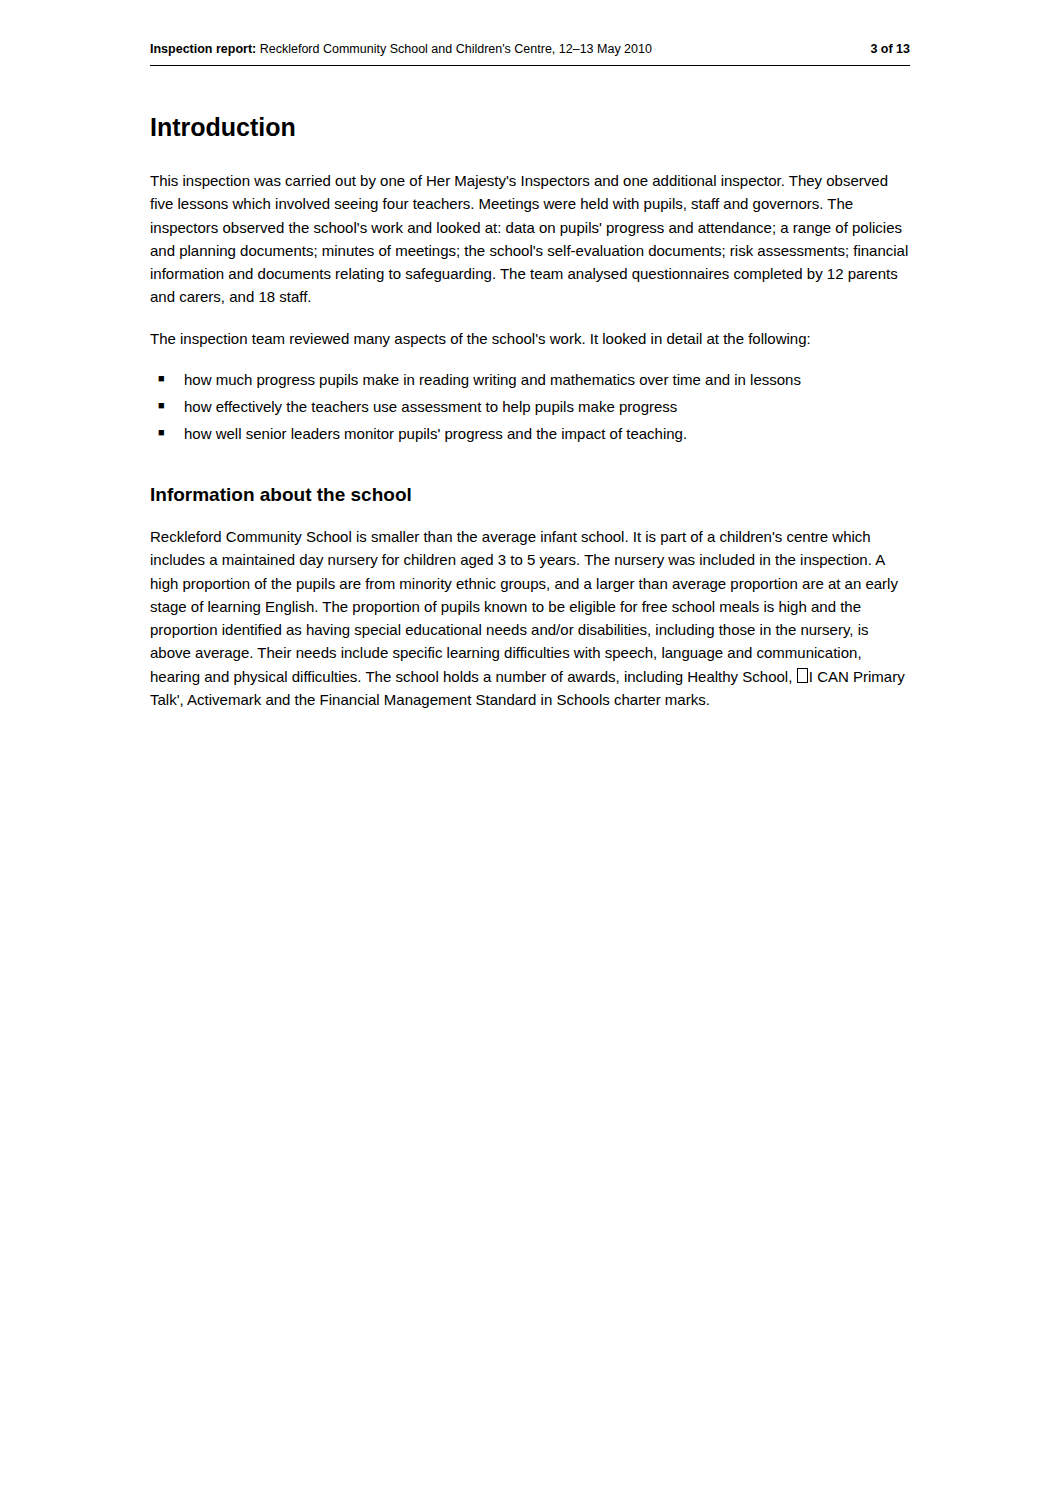Inspection report: Reckleford Community School and Children's Centre, 12–13 May 2010
3 of 13
Introduction
This inspection was carried out by one of Her Majesty's Inspectors and one additional inspector. They observed five lessons which involved seeing four teachers. Meetings were held with pupils, staff and governors. The inspectors observed the school's work and looked at: data on pupils' progress and attendance; a range of policies and planning documents; minutes of meetings; the school's self-evaluation documents; risk assessments; financial information and documents relating to safeguarding. The team analysed questionnaires completed by 12 parents and carers, and 18 staff.
The inspection team reviewed many aspects of the school's work. It looked in detail at the following:
how much progress pupils make in reading writing and mathematics over time and in lessons
how effectively the teachers use assessment to help pupils make progress
how well senior leaders monitor pupils' progress and the impact of teaching.
Information about the school
Reckleford Community School is smaller than the average infant school. It is part of a children's centre which includes a maintained day nursery for children aged 3 to 5 years. The nursery was included in the inspection. A high proportion of the pupils are from minority ethnic groups, and a larger than average proportion are at an early stage of learning English. The proportion of pupils known to be eligible for free school meals is high and the proportion identified as having special educational needs and/or disabilities, including those in the nursery, is above average. Their needs include specific learning difficulties with speech, language and communication, hearing and physical difficulties. The school holds a number of awards, including Healthy School, I CAN Primary Talk', Activemark and the Financial Management Standard in Schools charter marks.